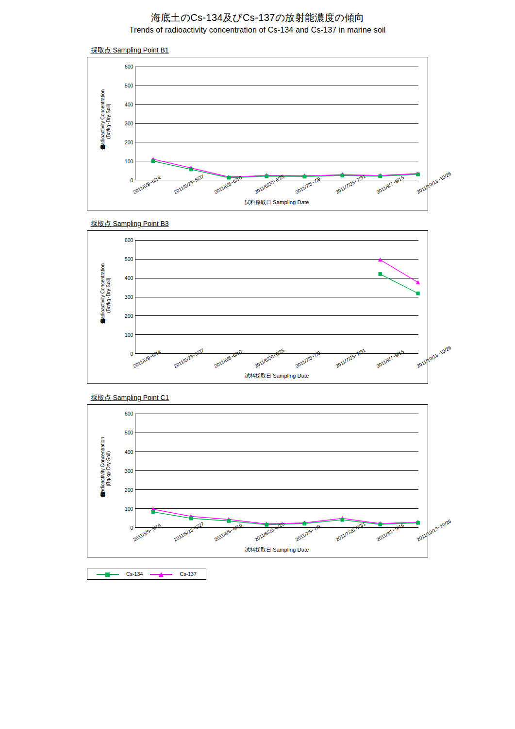海底土のCs-134及びCs-137の放射能濃度の傾向
Trends of radioactivity concentration of Cs-134 and Cs-137 in marine soil
採取点 Sampling Point B1
放射能濃度　Radioactivity Concentration
(Bq/kg･Dry Soil)
600
500
400
300
200
100
0
2011/5/9~5/14
2011/5/23~5/27
2011/6/6~6/10
2011/6/20~6/25
2011/7/5~7/9
2011/7/25~7/31
2011/9/7~9/15
2011/10/13~10/26
試料採取日 Sampling Date
採取点 Sampling Point B3
放射能濃度　Radioactivity Concentration
(Bq/kg･Dry Soil)
600
500
400
300
200
100
0
2011/5/9~5/14
2011/5/23~5/27
2011/6/6~6/10
2011/6/20~6/25
2011/7/5~7/9
2011/7/25~7/31
2011/9/7~9/15
2011/10/13~10/26
試料採取日 Sampling Date
採取点 Sampling Point C1
放射能濃度　Radioactivity Concentration
(Bq/kg･Dry Soil)
600
500
400
300
200
100
0
2011/5/9~5/14
2011/5/23~5/27
2011/6/6~6/10
2011/6/20~6/25
2011/7/5~7/9
2011/7/25~7/31
2011/9/7~9/15
2011/10/13~10/26
試料採取日 Sampling Date
| | Cs-134 | | Cs-137 |